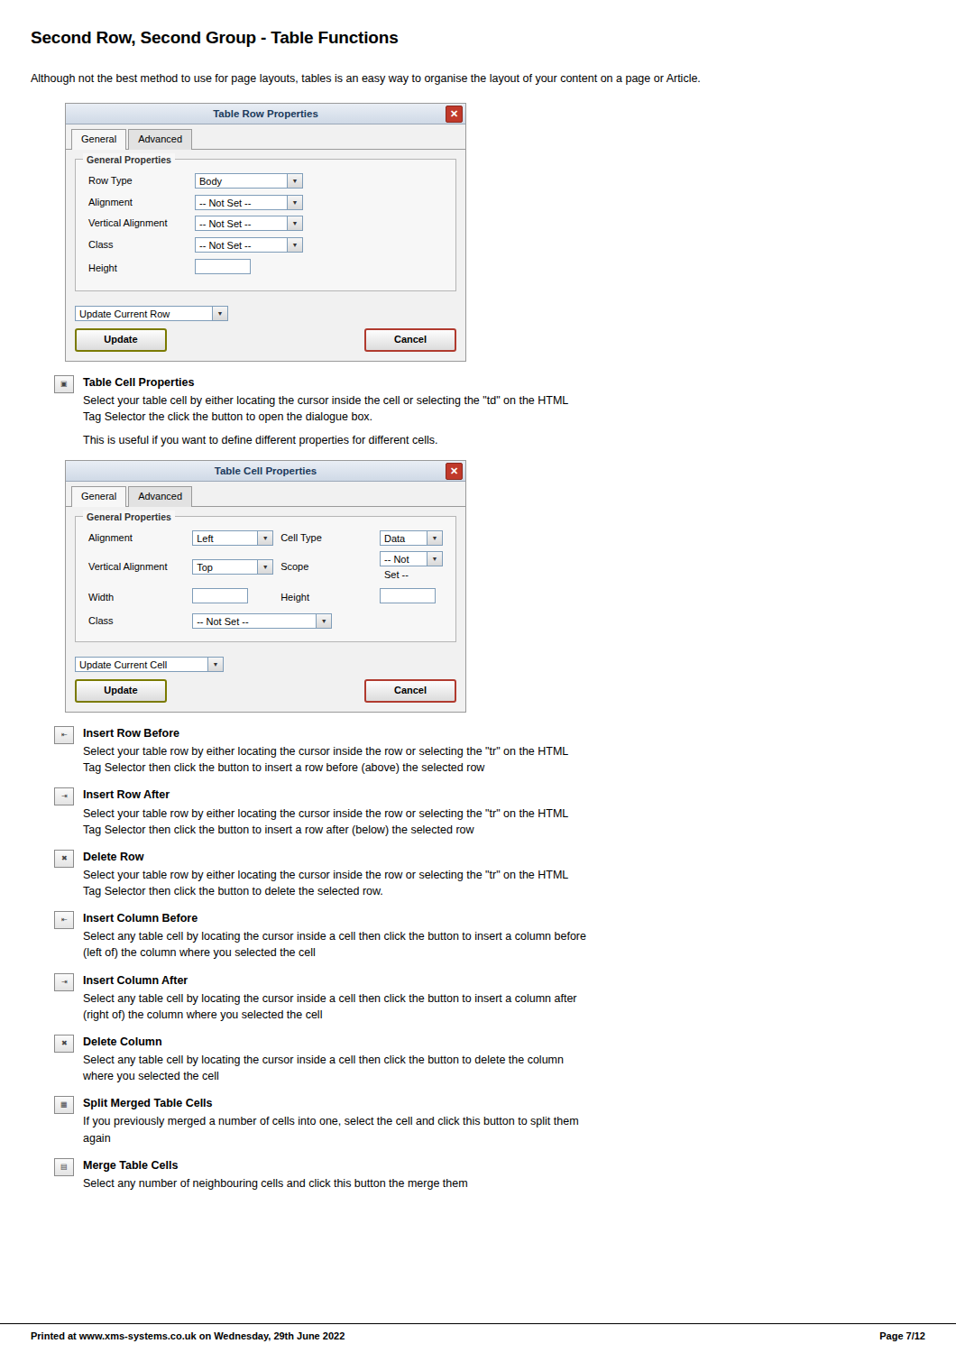Second Row, Second Group - Table Functions
Although not the best method to use for page layouts, tables is an easy way to organise the layout of your content on a page or Article.
Table Row Properties✕
General Advanced
General Properties
| Row Type | Body |
| Alignment | -- Not Set -- |
| Vertical Alignment | -- Not Set -- |
| Class | -- Not Set -- |
| Height | |
Update Current Row
Update Cancel
▣
Table Cell Properties
Select your table cell by either locating the cursor inside the cell or selecting the "td" on the HTML Tag Selector the click the button to open the dialogue box.
This is useful if you want to define different properties for different cells.
Table Cell Properties✕
General Advanced
General Properties
| Alignment | Left | Cell Type | Data |
| Vertical Alignment | Top | Scope | -- Not Set -- |
| Width | | Height | |
| Class | -- Not Set -- |
Update Current Cell
Update Cancel
⇤
Insert Row Before
Select your table row by either locating the cursor inside the row or selecting the "tr" on the HTML Tag Selector then click the button to insert a row before (above) the selected row
⇥
Insert Row After
Select your table row by either locating the cursor inside the row or selecting the "tr" on the HTML Tag Selector then click the button to insert a row after (below) the selected row
✖
Delete Row
Select your table row by either locating the cursor inside the row or selecting the "tr" on the HTML Tag Selector then click the button to delete the selected row.
⇤
Insert Column Before
Select any table cell by locating the cursor inside a cell then click the button to insert a column before (left of) the column where you selected the cell
⇥
Insert Column After
Select any table cell by locating the cursor inside a cell then click the button to insert a column after (right of) the column where you selected the cell
✖
Delete Column
Select any table cell by locating the cursor inside a cell then click the button to delete the column where you selected the cell
▦
Split Merged Table Cells
If you previously merged a number of cells into one, select the cell and click this button to split them again
▤
Merge Table Cells
Select any number of neighbouring cells and click this button the merge them
Printed at www.xms-systems.co.uk on Wednesday, 29th June 2022 Page 7/12